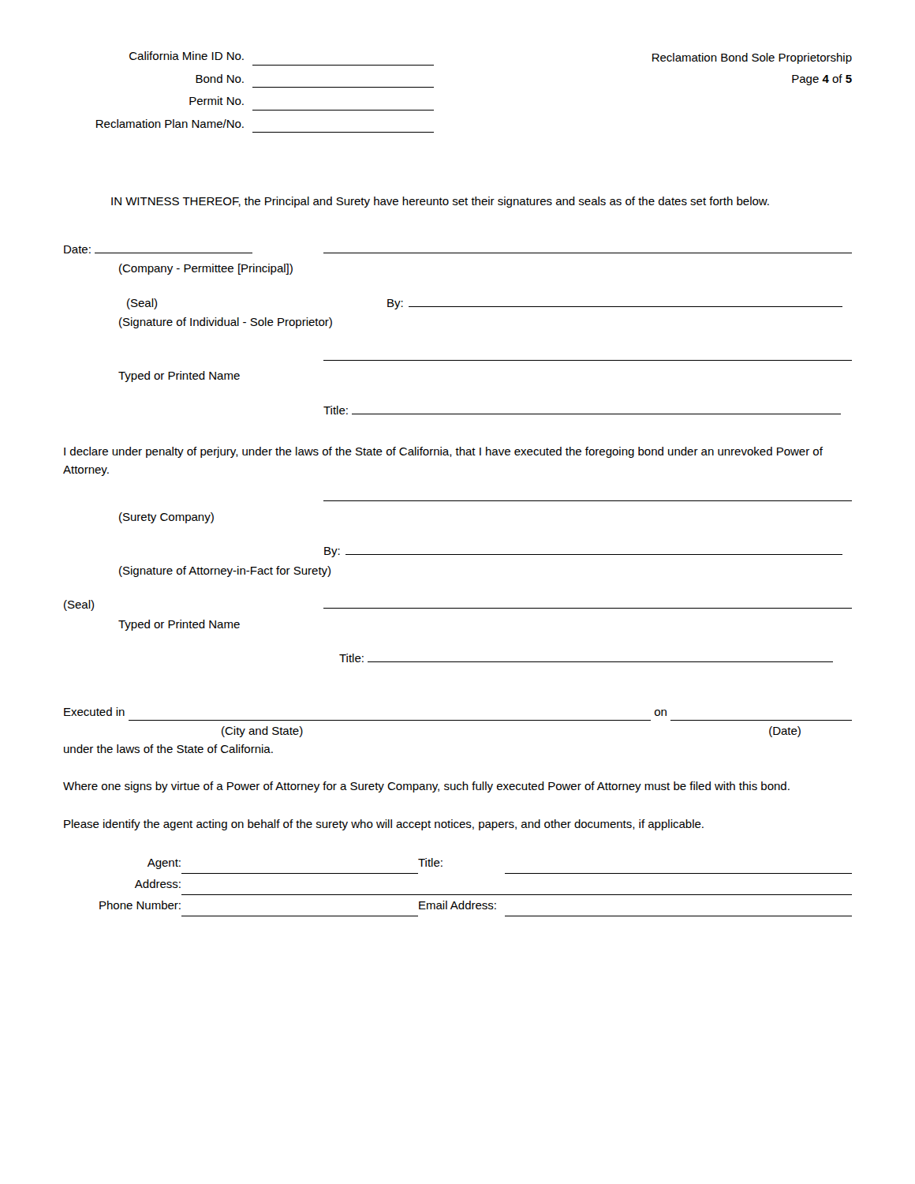California Mine ID No.
Bond No.
Permit No.
Reclamation Plan Name/No.
Reclamation Bond Sole Proprietorship
Page 4 of 5
IN WITNESS THEREOF, the Principal and Surety have hereunto set their signatures and seals as of the dates set forth below.
Date:
(Company - Permittee [Principal])
(Seal)
By:
(Signature of Individual - Sole Proprietor)
Typed or Printed Name
Title:
I declare under penalty of perjury, under the laws of the State of California, that I have executed the foregoing bond under an unrevoked Power of Attorney.
(Surety Company)
By:
(Signature of Attorney-in-Fact for Surety)
(Seal)
Typed or Printed Name
Title:
Executed in on
(City and State) (Date)
under the laws of the State of California.
Where one signs by virtue of a Power of Attorney for a Surety Company, such fully executed Power of Attorney must be filed with this bond.
Please identify the agent acting on behalf of the surety who will accept notices, papers, and other documents, if applicable.
| Agent: | | Title: | |
| Address: | | |
| Phone Number: | | Email Address: | |